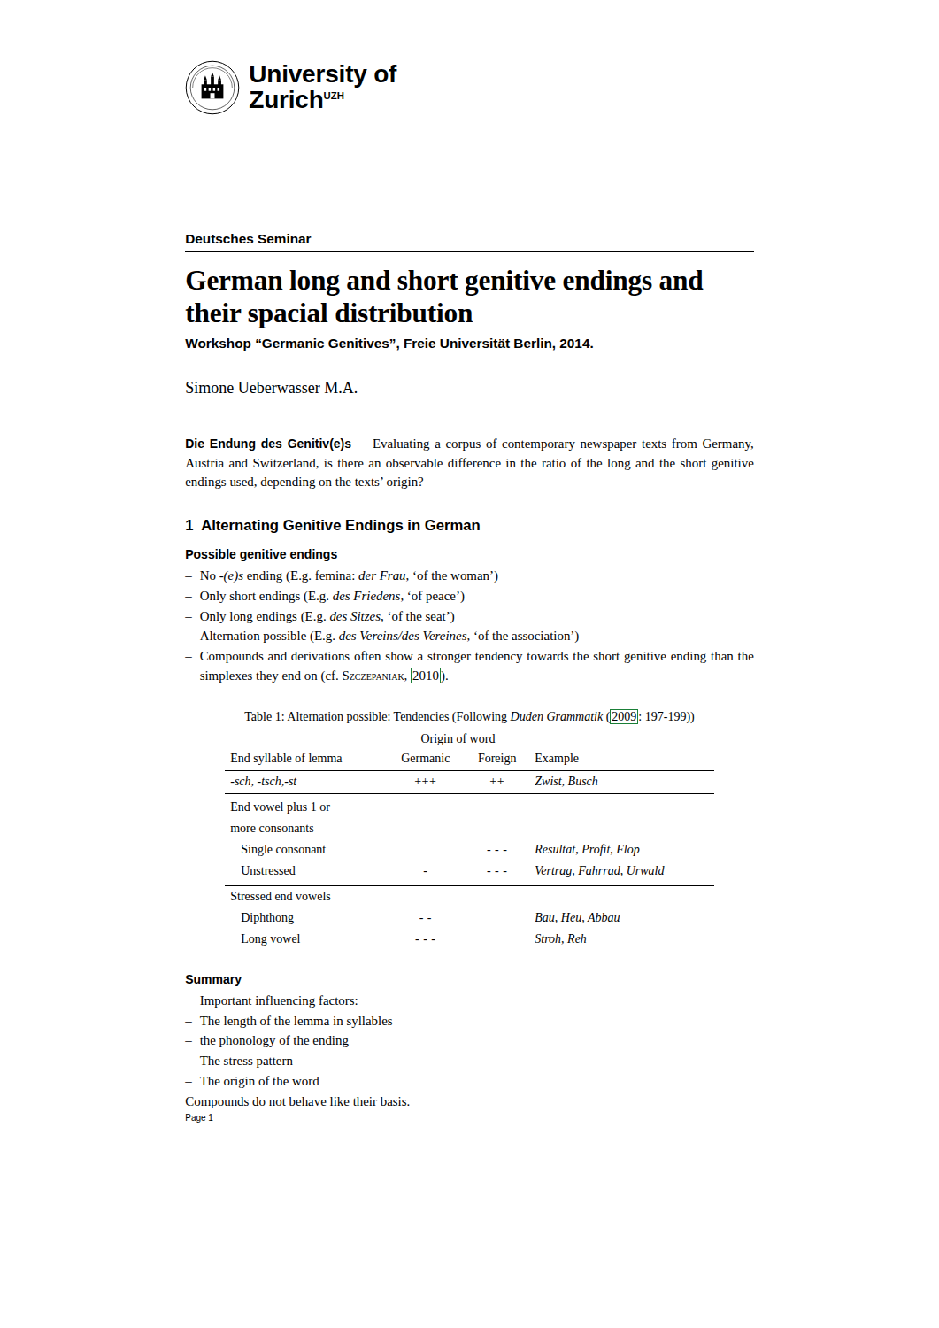University of
ZurichUZH
Deutsches Seminar
German long and short genitive endings and their spacial distribution
Workshop “Germanic Genitives”, Freie Universität Berlin, 2014.
Simone Ueberwasser M.A.
Die Endung des Genitiv(e)s Evaluating a corpus of contemporary newspaper texts from Germany, Austria and Switzerland, is there an observable difference in the ratio of the long and the short genitive endings used, depending on the texts’ origin?
1 Alternating Genitive Endings in German
Possible genitive endings
No -(e)s ending (E.g. femina: der Frau, ‘of the woman’)
Only short endings (E.g. des Friedens, ‘of peace’)
Only long endings (E.g. des Sitzes, ‘of the seat’)
Alternation possible (E.g. des Vereins/des Vereines, ‘of the association’)
Compounds and derivations often show a stronger tendency towards the short genitive ending than the simplexes they end on (cf. Szczepaniak, 2010).
Table 1: Alternation possible: Tendencies (Following Duden Grammatik (2009: 197-199))
| | Origin of word | |
| --- | --- | --- |
| End syllable of lemma | Germanic | Foreign | Example |
| -sch, -tsch,-st | +++ | ++ | Zwist, Busch |
| End vowel plus 1 or | | | |
| more consonants | | | |
| Single consonant | | - - - | Resultat, Profit, Flop |
| Unstressed | - | - - - | Vertrag, Fahrrad, Urwald |
| Stressed end vowels | | | |
| Diphthong | - - | | Bau, Heu, Abbau |
| Long vowel | - - - | | Stroh, Reh |
Summary
Important influencing factors:
The length of the lemma in syllables
the phonology of the ending
The stress pattern
The origin of the word
Compounds do not behave like their basis.
Page 1